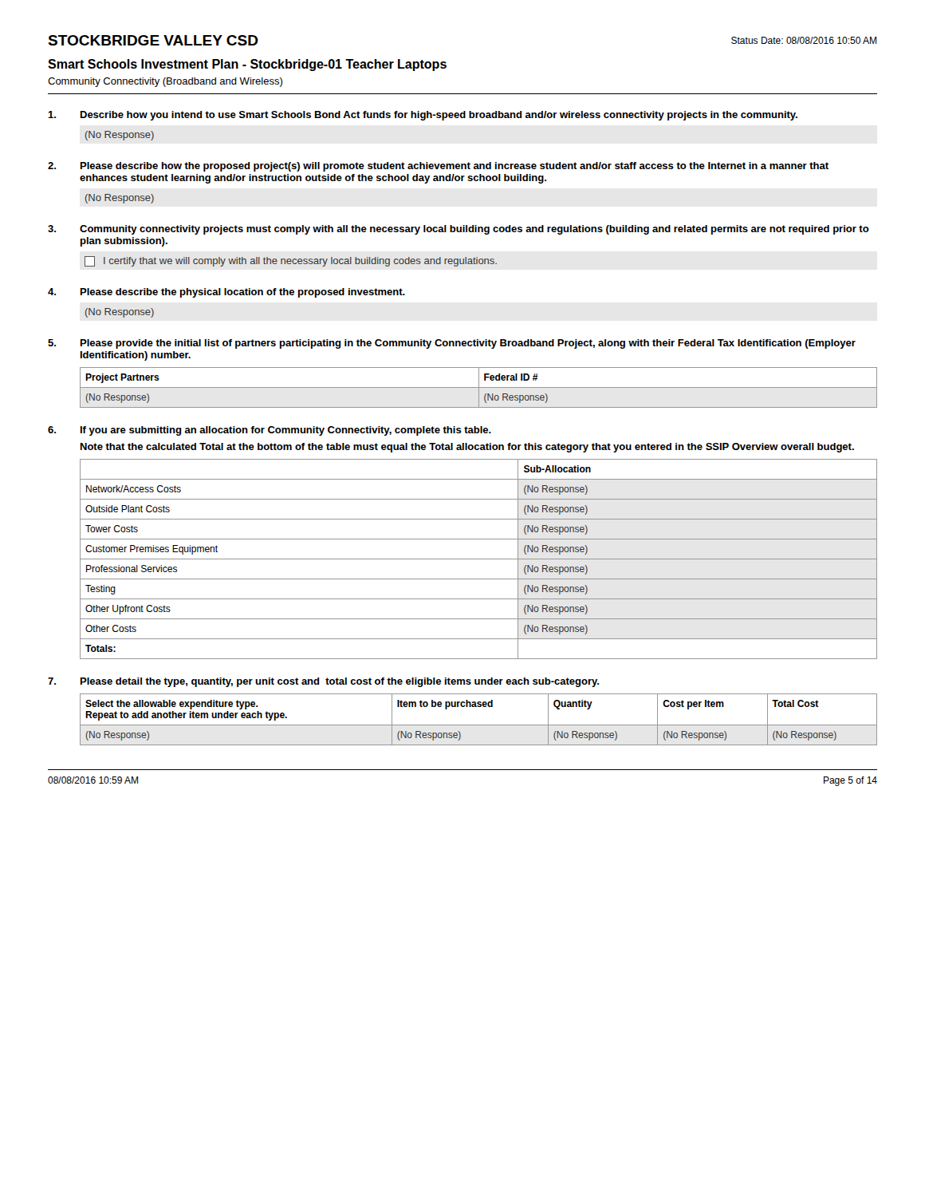Status Date: 08/08/2016 10:50 AM
STOCKBRIDGE VALLEY CSD
Smart Schools Investment Plan - Stockbridge-01 Teacher Laptops
Community Connectivity (Broadband and Wireless)
1.
Describe how you intend to use Smart Schools Bond Act funds for high-speed broadband and/or wireless connectivity projects in the community.
(No Response)
2.
Please describe how the proposed project(s) will promote student achievement and increase student and/or staff access to the Internet in a manner that enhances student learning and/or instruction outside of the school day and/or school building.
(No Response)
3.
Community connectivity projects must comply with all the necessary local building codes and regulations (building and related permits are not required prior to plan submission).
I certify that we will comply with all the necessary local building codes and regulations.
4.
Please describe the physical location of the proposed investment.
(No Response)
5.
Please provide the initial list of partners participating in the Community Connectivity Broadband Project, along with their Federal Tax Identification (Employer Identification) number.
| Project Partners | Federal ID # |
| --- | --- |
| (No Response) | (No Response) |
6.
If you are submitting an allocation for Community Connectivity, complete this table.
Note that the calculated Total at the bottom of the table must equal the Total allocation for this category that you entered in the SSIP Overview overall budget.
| | Sub-Allocation |
| --- | --- |
| Network/Access Costs | (No Response) |
| Outside Plant Costs | (No Response) |
| Tower Costs | (No Response) |
| Customer Premises Equipment | (No Response) |
| Professional Services | (No Response) |
| Testing | (No Response) |
| Other Upfront Costs | (No Response) |
| Other Costs | (No Response) |
| Totals: | |
7.
Please detail the type, quantity, per unit cost and total cost of the eligible items under each sub-category.
| Select the allowable expenditure type. Repeat to add another item under each type. | Item to be purchased | Quantity | Cost per Item | Total Cost |
| --- | --- | --- | --- | --- |
| (No Response) | (No Response) | (No Response) | (No Response) | (No Response) |
08/08/2016 10:59 AM Page 5 of 14